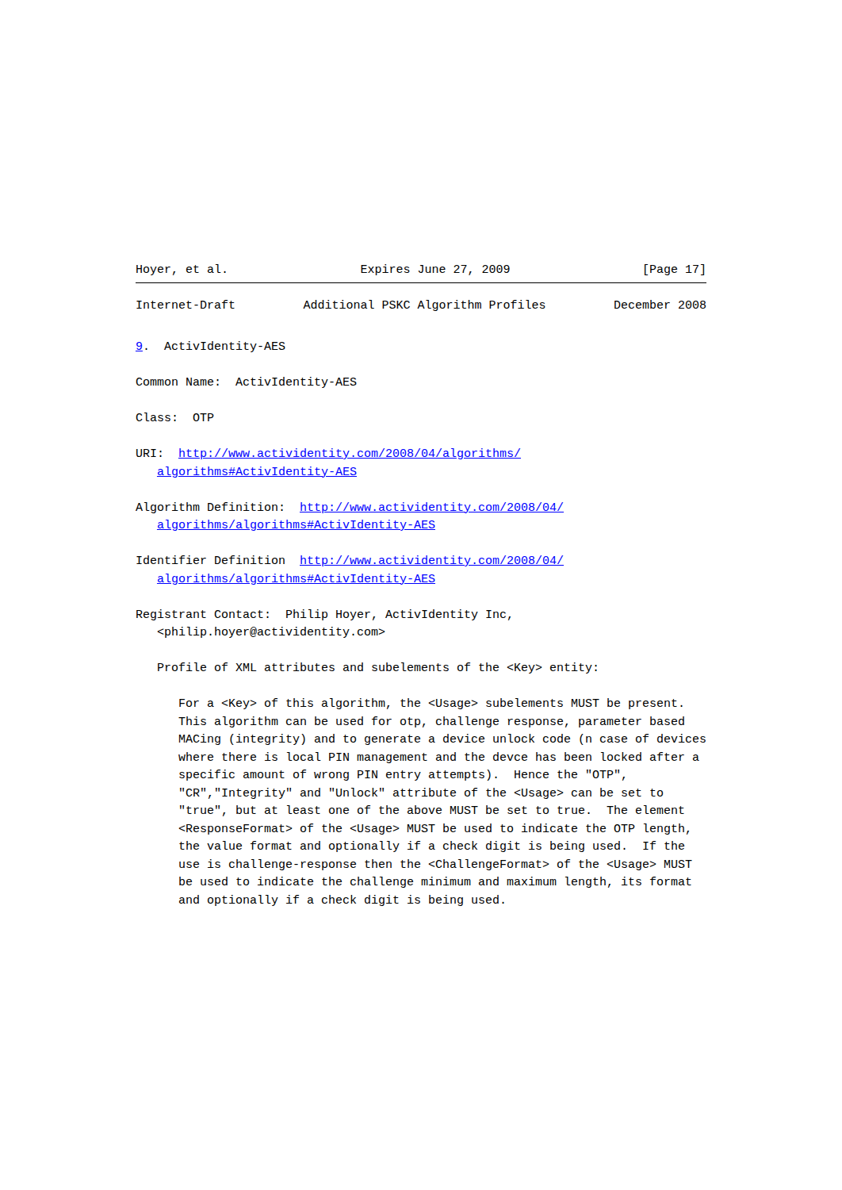Hoyer, et al. Expires June 27, 2009 [Page 17]
Internet-Draft Additional PSKC Algorithm Profiles December 2008
9. ActivIdentity-AES
Common Name: ActivIdentity-AES
Class: OTP
URI: http://www.actividentity.com/2008/04/algorithms/
algorithms#ActivIdentity-AES
Algorithm Definition: http://www.actividentity.com/2008/04/
algorithms/algorithms#ActivIdentity-AES
Identifier Definition http://www.actividentity.com/2008/04/
algorithms/algorithms#ActivIdentity-AES
Registrant Contact: Philip Hoyer, ActivIdentity Inc,
<philip.hoyer@actividentity.com>
Profile of XML attributes and subelements of the <Key> entity:
For a <Key> of this algorithm, the <Usage> subelements MUST be present. This algorithm can be used for otp, challenge response, parameter based MACing (integrity) and to generate a device unlock code (n case of devices where there is local PIN management and the devce has been locked after a specific amount of wrong PIN entry attempts). Hence the "OTP", "CR","Integrity" and "Unlock" attribute of the <Usage> can be set to "true", but at least one of the above MUST be set to true. The element <ResponseFormat> of the <Usage> MUST be used to indicate the OTP length, the value format and optionally if a check digit is being used. If the use is challenge-response then the <ChallengeFormat> of the <Usage> MUST be used to indicate the challenge minimum and maximum length, its format and optionally if a check digit is being used.